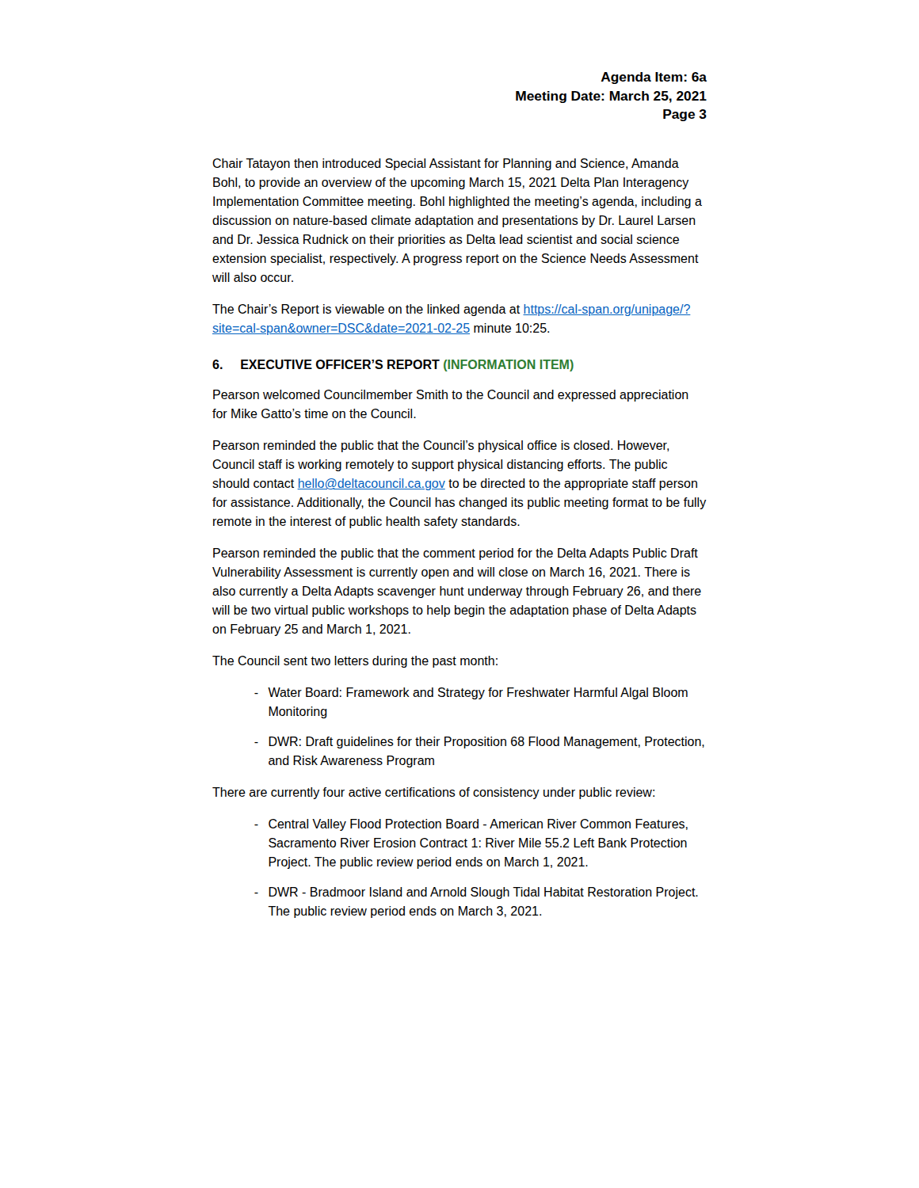Agenda Item: 6a
Meeting Date: March 25, 2021
Page 3
Chair Tatayon then introduced Special Assistant for Planning and Science, Amanda Bohl, to provide an overview of the upcoming March 15, 2021 Delta Plan Interagency Implementation Committee meeting. Bohl highlighted the meeting’s agenda, including a discussion on nature-based climate adaptation and presentations by Dr. Laurel Larsen and Dr. Jessica Rudnick on their priorities as Delta lead scientist and social science extension specialist, respectively. A progress report on the Science Needs Assessment will also occur.
The Chair’s Report is viewable on the linked agenda at https://cal-span.org/unipage/?site=cal-span&owner=DSC&date=2021-02-25 minute 10:25.
6. EXECUTIVE OFFICER’S REPORT (INFORMATION ITEM)
Pearson welcomed Councilmember Smith to the Council and expressed appreciation for Mike Gatto’s time on the Council.
Pearson reminded the public that the Council’s physical office is closed. However, Council staff is working remotely to support physical distancing efforts. The public should contact hello@deltacouncil.ca.gov to be directed to the appropriate staff person for assistance. Additionally, the Council has changed its public meeting format to be fully remote in the interest of public health safety standards.
Pearson reminded the public that the comment period for the Delta Adapts Public Draft Vulnerability Assessment is currently open and will close on March 16, 2021. There is also currently a Delta Adapts scavenger hunt underway through February 26, and there will be two virtual public workshops to help begin the adaptation phase of Delta Adapts on February 25 and March 1, 2021.
The Council sent two letters during the past month:
Water Board: Framework and Strategy for Freshwater Harmful Algal Bloom Monitoring
DWR: Draft guidelines for their Proposition 68 Flood Management, Protection, and Risk Awareness Program
There are currently four active certifications of consistency under public review:
Central Valley Flood Protection Board - American River Common Features, Sacramento River Erosion Contract 1: River Mile 55.2 Left Bank Protection Project. The public review period ends on March 1, 2021.
DWR - Bradmoor Island and Arnold Slough Tidal Habitat Restoration Project. The public review period ends on March 3, 2021.